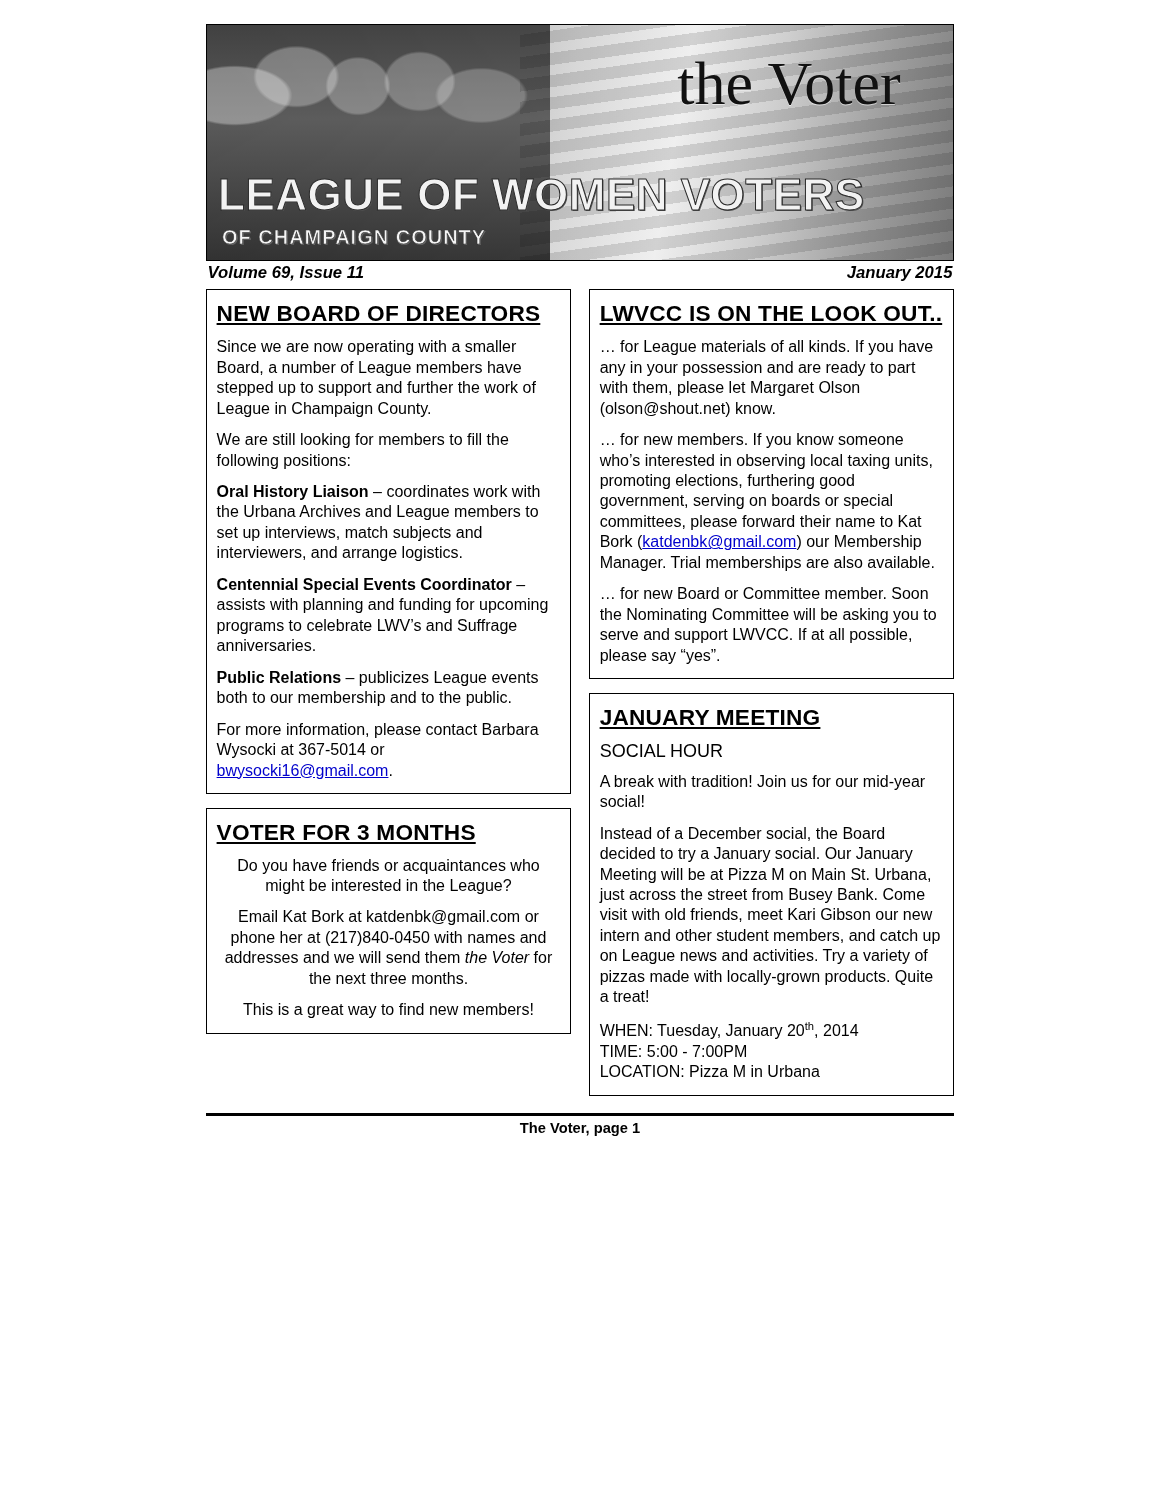the Voter
LEAGUE OF WOMEN VOTERS
OF CHAMPAIGN COUNTY
Volume 69, Issue 11 January 2015
NEW BOARD OF DIRECTORS
Since we are now operating with a smaller Board, a number of League members have stepped up to support and further the work of League in Champaign County.
We are still looking for members to fill the following positions:
Oral History Liaison – coordinates work with the Urbana Archives and League members to set up interviews, match subjects and interviewers, and arrange logistics.
Centennial Special Events Coordinator – assists with planning and funding for upcoming programs to celebrate LWV’s and Suffrage anniversaries.
Public Relations – publicizes League events both to our membership and to the public.
For more information, please contact Barbara Wysocki at 367-5014 or bwysocki16@gmail.com.
VOTER FOR 3 MONTHS
Do you have friends or acquaintances who might be interested in the League?
Email Kat Bork at katdenbk@gmail.com or phone her at (217)840-0450 with names and addresses and we will send them the Voter for the next three months.
This is a great way to find new members!
LWVCC IS ON THE LOOK OUT..
… for League materials of all kinds. If you have any in your possession and are ready to part with them, please let Margaret Olson (olson@shout.net) know.
… for new members. If you know someone who’s interested in observing local taxing units, promoting elections, furthering good government, serving on boards or special committees, please forward their name to Kat Bork (katdenbk@gmail.com) our Membership Manager. Trial memberships are also available.
… for new Board or Committee member. Soon the Nominating Committee will be asking you to serve and support LWVCC. If at all possible, please say “yes”.
JANUARY MEETING
SOCIAL HOUR
A break with tradition! Join us for our mid-year social!
Instead of a December social, the Board decided to try a January social. Our January Meeting will be at Pizza M on Main St. Urbana, just across the street from Busey Bank. Come visit with old friends, meet Kari Gibson our new intern and other student members, and catch up on League news and activities. Try a variety of pizzas made with locally-grown products. Quite a treat!
WHEN: Tuesday, January 20th, 2014
TIME: 5:00 - 7:00PM
LOCATION: Pizza M in Urbana
The Voter, page 1